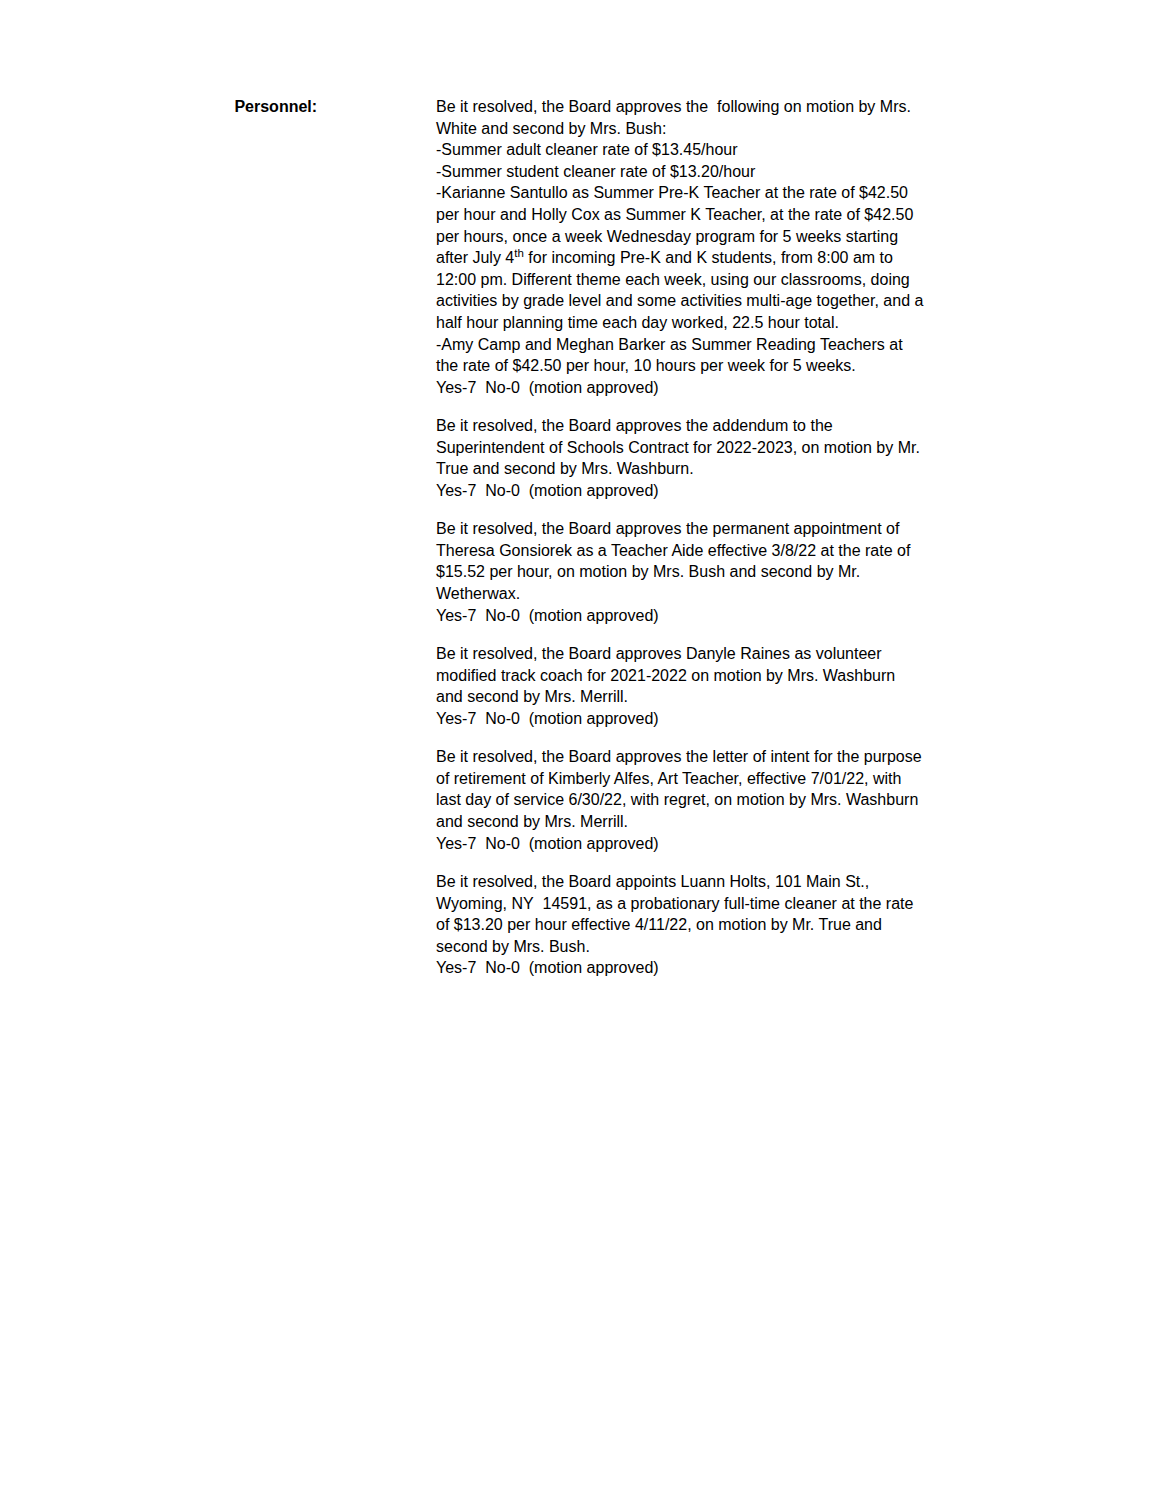Personnel:
Be it resolved, the Board approves the following on motion by Mrs. White and second by Mrs. Bush:
-Summer adult cleaner rate of $13.45/hour
-Summer student cleaner rate of $13.20/hour
-Karianne Santullo as Summer Pre-K Teacher at the rate of $42.50 per hour and Holly Cox as Summer K Teacher, at the rate of $42.50 per hours, once a week Wednesday program for 5 weeks starting after July 4th for incoming Pre-K and K students, from 8:00 am to 12:00 pm. Different theme each week, using our classrooms, doing activities by grade level and some activities multi-age together, and a half hour planning time each day worked, 22.5 hour total.
-Amy Camp and Meghan Barker as Summer Reading Teachers at the rate of $42.50 per hour, 10 hours per week for 5 weeks.
Yes-7 No-0 (motion approved)
Be it resolved, the Board approves the addendum to the Superintendent of Schools Contract for 2022-2023, on motion by Mr. True and second by Mrs. Washburn.
Yes-7 No-0 (motion approved)
Be it resolved, the Board approves the permanent appointment of Theresa Gonsiorek as a Teacher Aide effective 3/8/22 at the rate of $15.52 per hour, on motion by Mrs. Bush and second by Mr. Wetherwax.
Yes-7 No-0 (motion approved)
Be it resolved, the Board approves Danyle Raines as volunteer modified track coach for 2021-2022 on motion by Mrs. Washburn and second by Mrs. Merrill.
Yes-7 No-0 (motion approved)
Be it resolved, the Board approves the letter of intent for the purpose of retirement of Kimberly Alfes, Art Teacher, effective 7/01/22, with last day of service 6/30/22, with regret, on motion by Mrs. Washburn and second by Mrs. Merrill.
Yes-7 No-0 (motion approved)
Be it resolved, the Board appoints Luann Holts, 101 Main St., Wyoming, NY 14591, as a probationary full-time cleaner at the rate of $13.20 per hour effective 4/11/22, on motion by Mr. True and second by Mrs. Bush.
Yes-7 No-0 (motion approved)